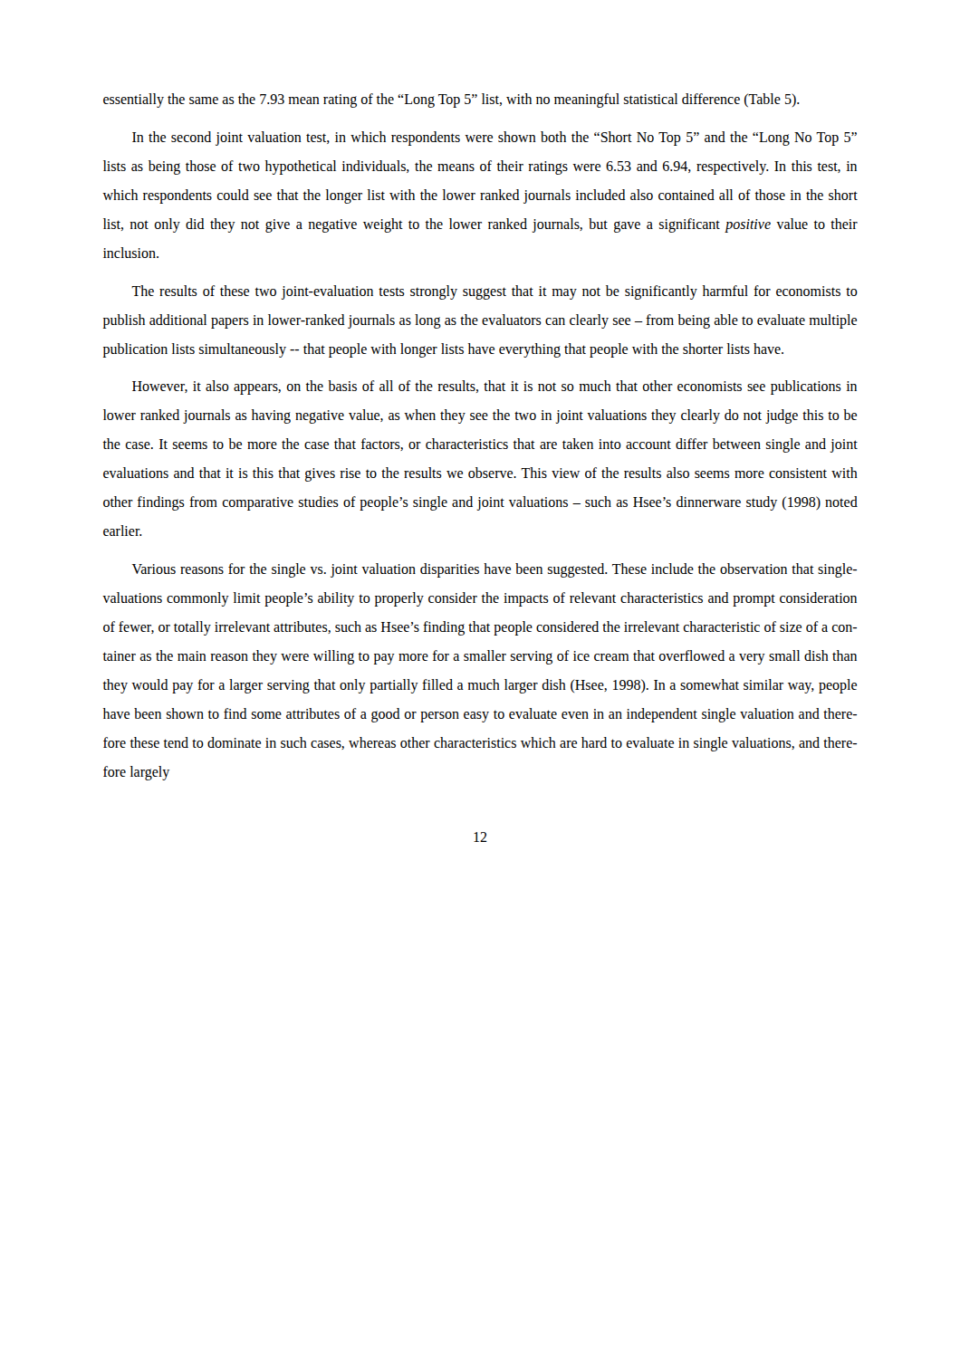essentially the same as the 7.93 mean rating of the “Long Top 5” list, with no meaningful statistical difference (Table 5).
In the second joint valuation test, in which respondents were shown both the “Short No Top 5” and the “Long No Top 5” lists as being those of two hypothetical individuals, the means of their ratings were 6.53 and 6.94, respectively. In this test, in which respondents could see that the longer list with the lower ranked journals included also contained all of those in the short list, not only did they not give a negative weight to the lower ranked journals, but gave a significant positive value to their inclusion.
The results of these two joint-evaluation tests strongly suggest that it may not be significantly harmful for economists to publish additional papers in lower-ranked journals as long as the evaluators can clearly see – from being able to evaluate multiple publication lists simultaneously -- that people with longer lists have everything that people with the shorter lists have.
However, it also appears, on the basis of all of the results, that it is not so much that other economists see publications in lower ranked journals as having negative value, as when they see the two in joint valuations they clearly do not judge this to be the case. It seems to be more the case that factors, or characteristics that are taken into account differ between single and joint evaluations and that it is this that gives rise to the results we observe. This view of the results also seems more consistent with other findings from comparative studies of people’s single and joint valuations – such as Hsee’s dinnerware study (1998) noted earlier.
Various reasons for the single vs. joint valuation disparities have been suggested. These include the observation that single-valuations commonly limit people’s ability to properly consider the impacts of relevant characteristics and prompt consideration of fewer, or totally irrelevant attributes, such as Hsee’s finding that people considered the irrelevant characteristic of size of a container as the main reason they were willing to pay more for a smaller serving of ice cream that overflowed a very small dish than they would pay for a larger serving that only partially filled a much larger dish (Hsee, 1998). In a somewhat similar way, people have been shown to find some attributes of a good or person easy to evaluate even in an independent single valuation and therefore these tend to dominate in such cases, whereas other characteristics which are hard to evaluate in single valuations, and therefore largely
12